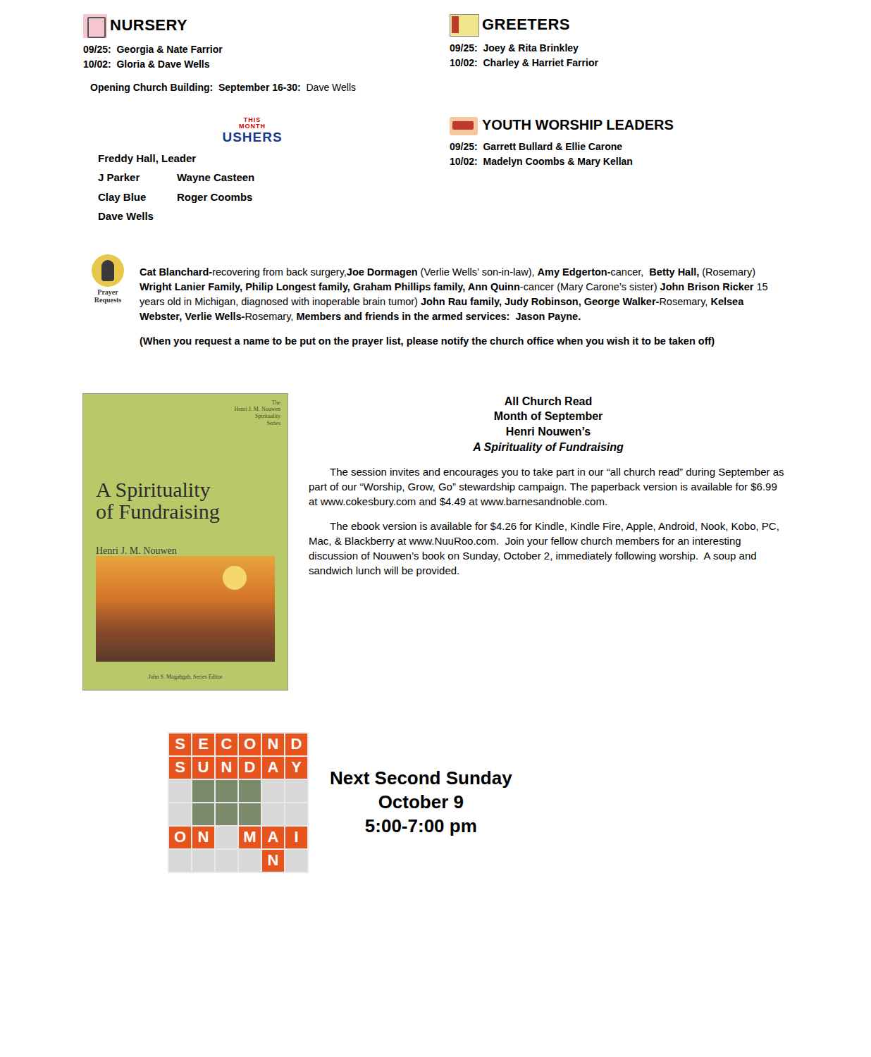NURSERY
09/25: Georgia & Nate Farrior
10/02: Gloria & Dave Wells
GREETERS
09/25: Joey & Rita Brinkley
10/02: Charley & Harriet Farrior
Opening Church Building: September 16-30: Dave Wells
THIS
MONTHUSHERS
| Freddy Hall, Leader |
| J Parker | Wayne Casteen |
| Clay Blue | Roger Coombs |
| Dave Wells | |
YOUTH WORSHIP LEADERS
09/25: Garrett Bullard & Ellie Carone
10/02: Madelyn Coombs & Mary Kellan
Prayer
Requests
Cat Blanchard-recovering from back surgery,Joe Dormagen (Verlie Wells’ son-in-law), Amy Edgerton-cancer, Betty Hall, (Rosemary) Wright Lanier Family, Philip Longest family, Graham Phillips family, Ann Quinn-cancer (Mary Carone’s sister) John Brison Ricker 15 years old in Michigan, diagnosed with inoperable brain tumor) John Rau family, Judy Robinson, George Walker-Rosemary, Kelsea Webster, Verlie Wells-Rosemary, Members and friends in the armed services: Jason Payne.
(When you request a name to be put on the prayer list, please notify the church office when you wish it to be taken off)
The
Henri J. M. Nouwen
Spirituality
Series
A Spirituality
of Fundraising
Henri J. M. Nouwen
John S. Mogabgab, Series Editor
All Church Read
Month of September
Henri Nouwen’s
A Spirituality of Fundraising
The session invites and encourages you to take part in our “all church read” during September as part of our “Worship, Grow, Go” stewardship campaign. The paperback version is available for $6.99 at www.cokesbury.com and $4.49 at www.barnesandnoble.com.
The ebook version is available for $4.26 for Kindle, Kindle Fire, Apple, Android, Nook, Kobo, PC, Mac, & Blackberry at www.NuuRoo.com. Join your fellow church members for an interesting discussion of Nouwen’s book on Sunday, October 2, immediately following worship. A soup and sandwich lunch will be provided.
SECOND SUNDAY ...... ...... ON. MAI .... N.
Next Second Sunday
October 9
5:00-7:00 pm